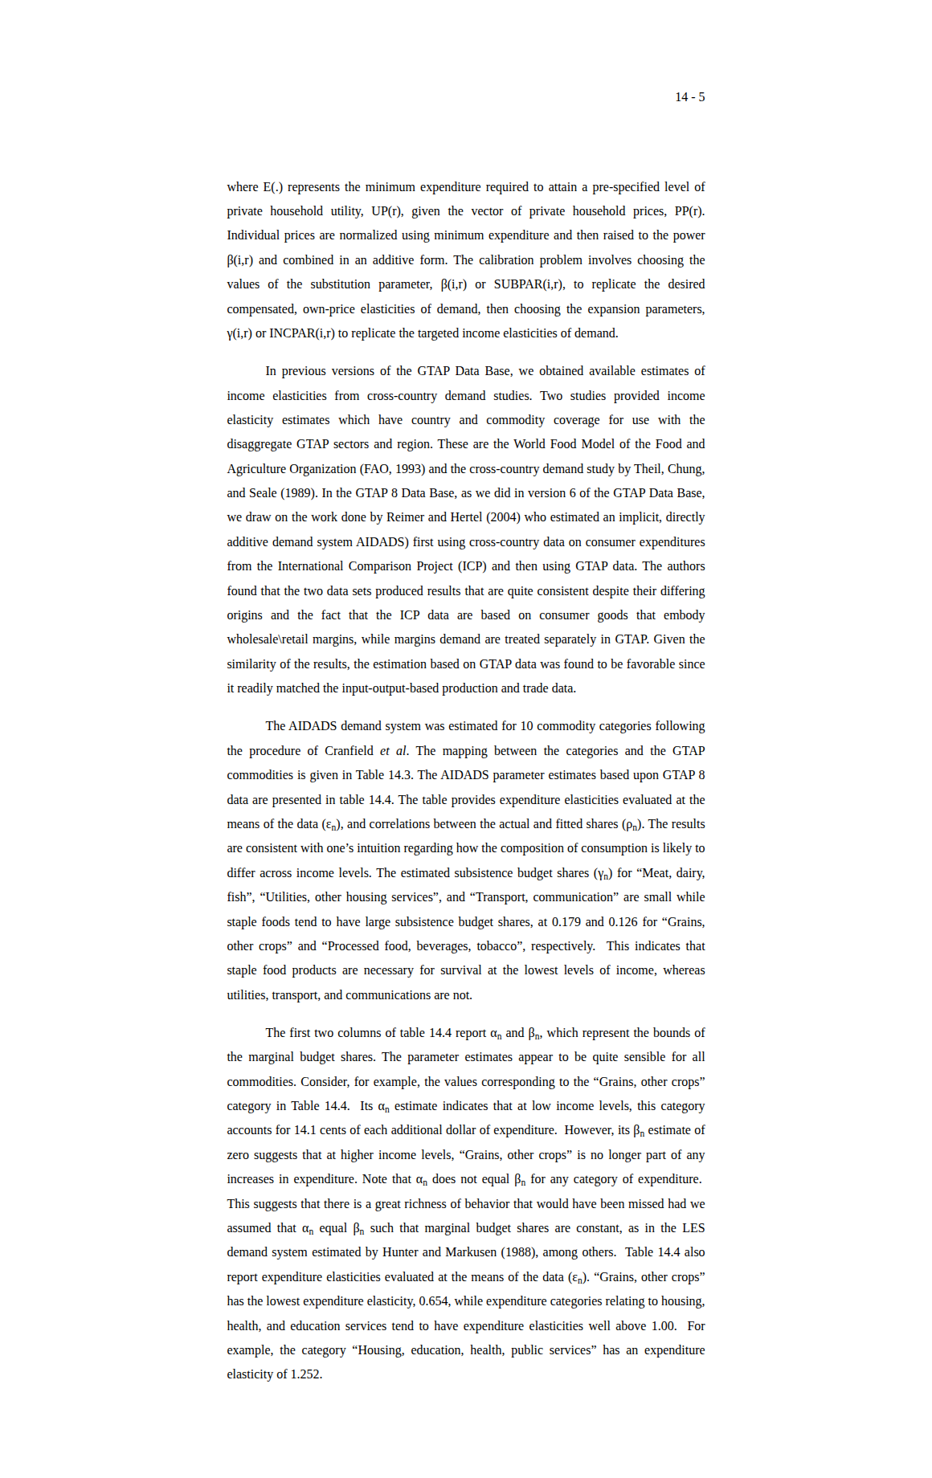14 - 5
where E(.) represents the minimum expenditure required to attain a pre-specified level of private household utility, UP(r), given the vector of private household prices, PP(r). Individual prices are normalized using minimum expenditure and then raised to the power β(i,r) and combined in an additive form. The calibration problem involves choosing the values of the substitution parameter, β(i,r) or SUBPAR(i,r), to replicate the desired compensated, own-price elasticities of demand, then choosing the expansion parameters, γ(i,r) or INCPAR(i,r) to replicate the targeted income elasticities of demand.
In previous versions of the GTAP Data Base, we obtained available estimates of income elasticities from cross-country demand studies. Two studies provided income elasticity estimates which have country and commodity coverage for use with the disaggregate GTAP sectors and region. These are the World Food Model of the Food and Agriculture Organization (FAO, 1993) and the cross-country demand study by Theil, Chung, and Seale (1989). In the GTAP 8 Data Base, as we did in version 6 of the GTAP Data Base, we draw on the work done by Reimer and Hertel (2004) who estimated an implicit, directly additive demand system AIDADS) first using cross-country data on consumer expenditures from the International Comparison Project (ICP) and then using GTAP data. The authors found that the two data sets produced results that are quite consistent despite their differing origins and the fact that the ICP data are based on consumer goods that embody wholesale\retail margins, while margins demand are treated separately in GTAP. Given the similarity of the results, the estimation based on GTAP data was found to be favorable since it readily matched the input-output-based production and trade data.
The AIDADS demand system was estimated for 10 commodity categories following the procedure of Cranfield et al. The mapping between the categories and the GTAP commodities is given in Table 14.3. The AIDADS parameter estimates based upon GTAP 8 data are presented in table 14.4. The table provides expenditure elasticities evaluated at the means of the data (εn), and correlations between the actual and fitted shares (ρn). The results are consistent with one’s intuition regarding how the composition of consumption is likely to differ across income levels. The estimated subsistence budget shares (γn) for “Meat, dairy, fish”, “Utilities, other housing services”, and “Transport, communication” are small while staple foods tend to have large subsistence budget shares, at 0.179 and 0.126 for “Grains, other crops” and “Processed food, beverages, tobacco”, respectively. This indicates that staple food products are necessary for survival at the lowest levels of income, whereas utilities, transport, and communications are not.
The first two columns of table 14.4 report αn and βn, which represent the bounds of the marginal budget shares. The parameter estimates appear to be quite sensible for all commodities. Consider, for example, the values corresponding to the “Grains, other crops” category in Table 14.4. Its αn estimate indicates that at low income levels, this category accounts for 14.1 cents of each additional dollar of expenditure. However, its βn estimate of zero suggests that at higher income levels, “Grains, other crops” is no longer part of any increases in expenditure. Note that αn does not equal βn for any category of expenditure. This suggests that there is a great richness of behavior that would have been missed had we assumed that αn equal βn such that marginal budget shares are constant, as in the LES demand system estimated by Hunter and Markusen (1988), among others. Table 14.4 also report expenditure elasticities evaluated at the means of the data (εn). “Grains, other crops” has the lowest expenditure elasticity, 0.654, while expenditure categories relating to housing, health, and education services tend to have expenditure elasticities well above 1.00. For example, the category “Housing, education, health, public services” has an expenditure elasticity of 1.252.